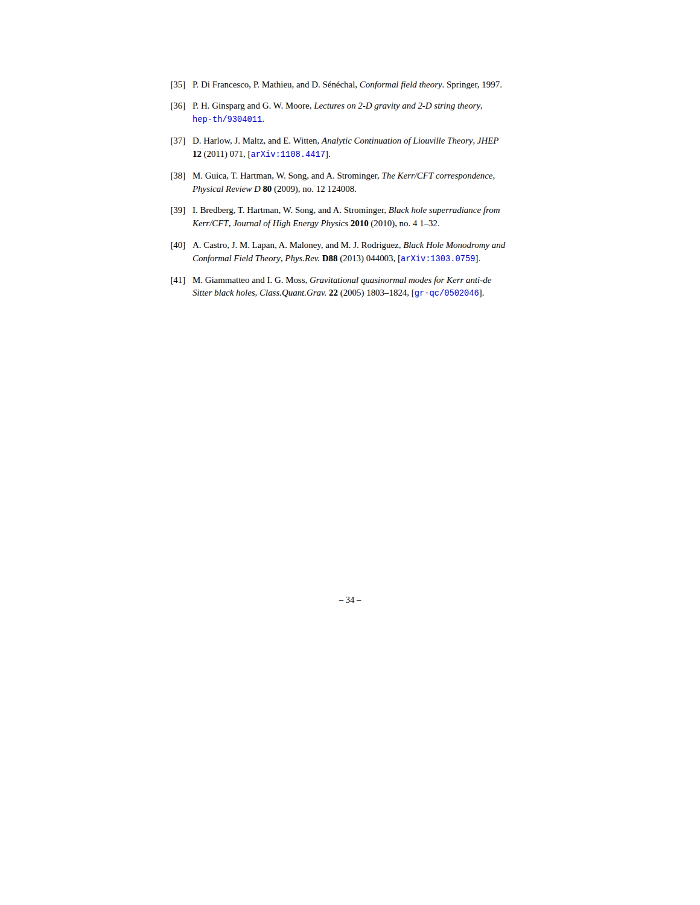[35] P. Di Francesco, P. Mathieu, and D. Sénéchal, Conformal field theory. Springer, 1997.
[36] P. H. Ginsparg and G. W. Moore, Lectures on 2-D gravity and 2-D string theory,
hep-th/9304011.
[37] D. Harlow, J. Maltz, and E. Witten, Analytic Continuation of Liouville Theory, JHEP
12 (2011) 071, [arXiv:1108.4417].
[38] M. Guica, T. Hartman, W. Song, and A. Strominger, The Kerr/CFT correspondence,
Physical Review D 80 (2009), no. 12 124008.
[39] I. Bredberg, T. Hartman, W. Song, and A. Strominger, Black hole superradiance from
Kerr/CFT, Journal of High Energy Physics 2010 (2010), no. 4 1–32.
[40] A. Castro, J. M. Lapan, A. Maloney, and M. J. Rodriguez, Black Hole Monodromy and
Conformal Field Theory, Phys.Rev. D88 (2013) 044003, [arXiv:1303.0759].
[41] M. Giammatteo and I. G. Moss, Gravitational quasinormal modes for Kerr anti-de
Sitter black holes, Class.Quant.Grav. 22 (2005) 1803–1824, [gr-qc/0502046].
– 34 –